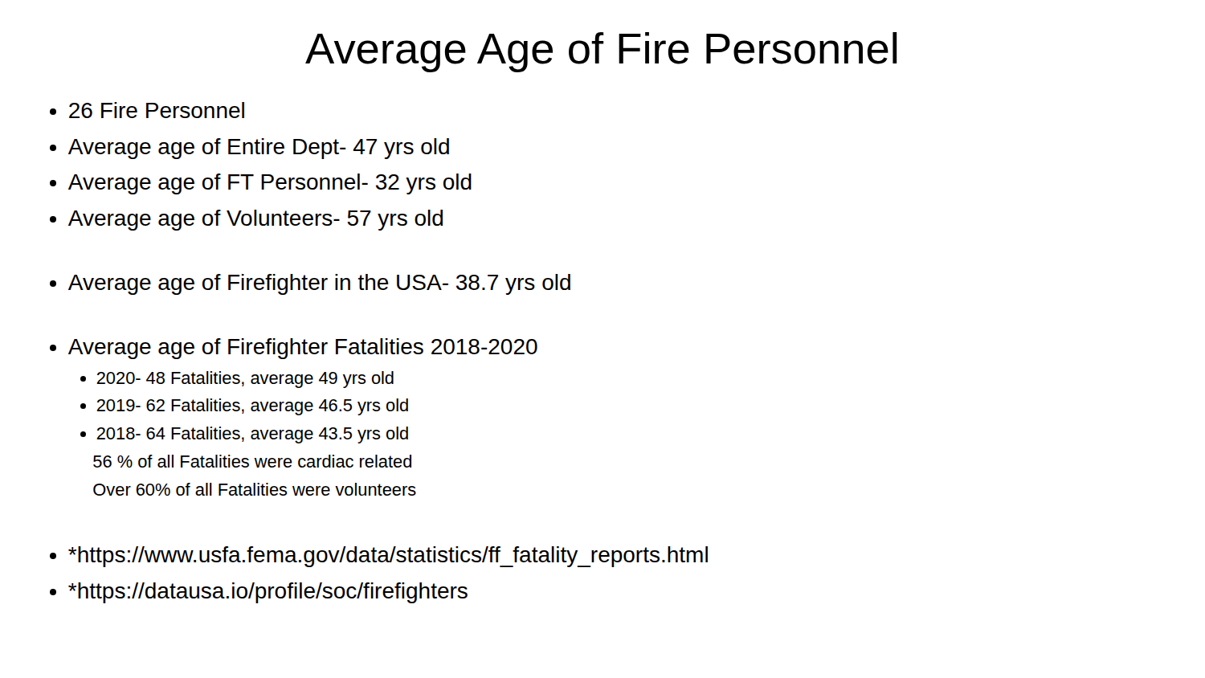Average Age of Fire Personnel
26 Fire Personnel
Average age of Entire Dept- 47 yrs old
Average age of FT Personnel- 32 yrs old
Average age of Volunteers- 57 yrs old
Average age of Firefighter in the USA- 38.7 yrs old
Average age of Firefighter Fatalities 2018-2020
2020- 48 Fatalities, average 49 yrs old
2019- 62 Fatalities, average 46.5 yrs old
2018- 64 Fatalities, average 43.5 yrs old
56 % of all Fatalities were cardiac related
Over 60% of all Fatalities were volunteers
*https://www.usfa.fema.gov/data/statistics/ff_fatality_reports.html
*https://datausa.io/profile/soc/firefighters